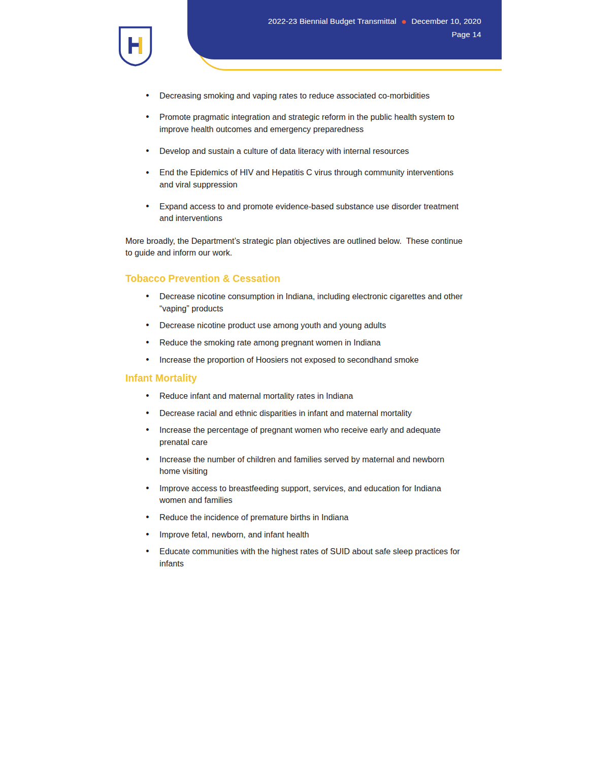2022-23 Biennial Budget Transmittal●December 10, 2020
Page 14
Decreasing smoking and vaping rates to reduce associated co-morbidities
Promote pragmatic integration and strategic reform in the public health system to improve health outcomes and emergency preparedness
Develop and sustain a culture of data literacy with internal resources
End the Epidemics of HIV and Hepatitis C virus through community interventions and viral suppression
Expand access to and promote evidence-based substance use disorder treatment and interventions
More broadly, the Department’s strategic plan objectives are outlined below. These continue to guide and inform our work.
Tobacco Prevention & Cessation
Decrease nicotine consumption in Indiana, including electronic cigarettes and other “vaping” products
Decrease nicotine product use among youth and young adults
Reduce the smoking rate among pregnant women in Indiana
Increase the proportion of Hoosiers not exposed to secondhand smoke
Infant Mortality
Reduce infant and maternal mortality rates in Indiana
Decrease racial and ethnic disparities in infant and maternal mortality
Increase the percentage of pregnant women who receive early and adequate prenatal care
Increase the number of children and families served by maternal and newborn home visiting
Improve access to breastfeeding support, services, and education for Indiana women and families
Reduce the incidence of premature births in Indiana
Improve fetal, newborn, and infant health
Educate communities with the highest rates of SUID about safe sleep practices for infants